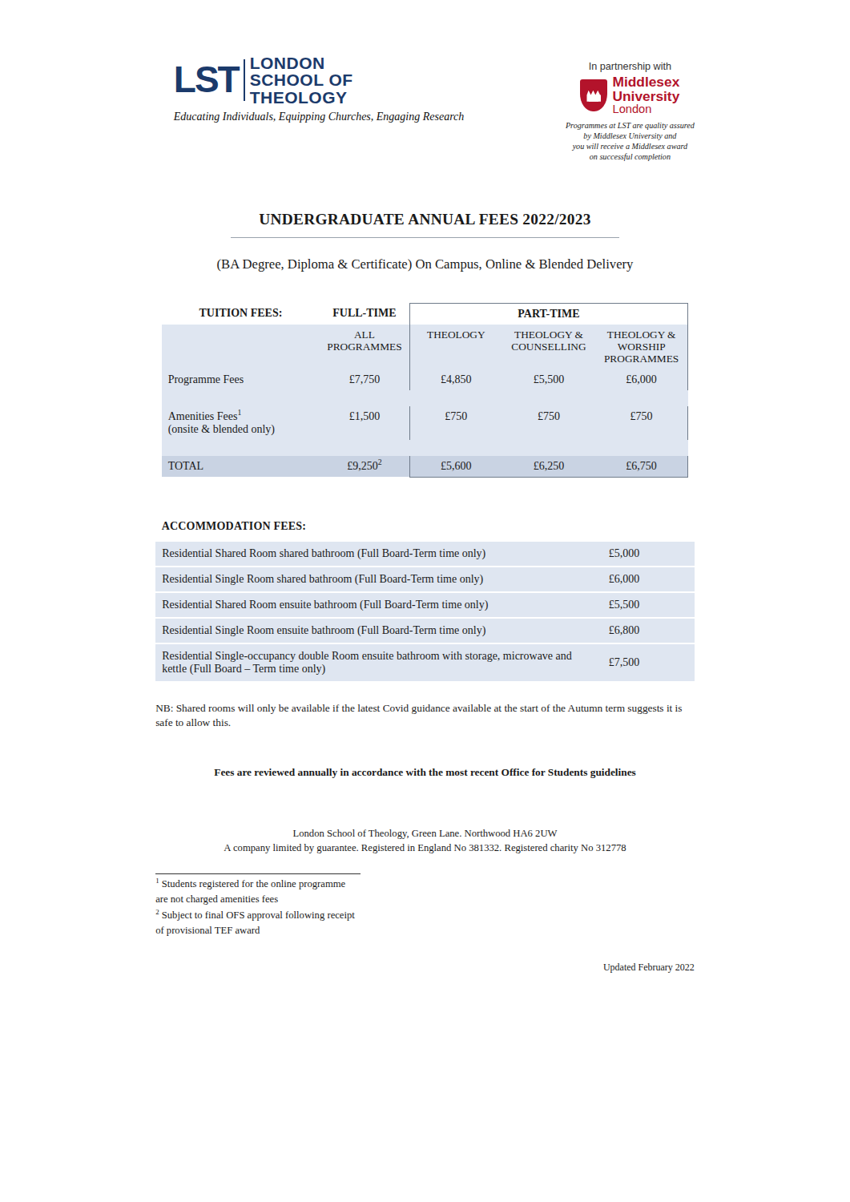LST
London
School of
Theology
Educating Individuals, Equipping Churches, Engaging Research
In partnership with
Middlesex University London
Programmes at LST are quality assured
by Middlesex University and
you will receive a Middlesex award
on successful completion
UNDERGRADUATE ANNUAL FEES 2022/2023
(BA Degree, Diploma & Certificate) On Campus, Online & Blended Delivery
| TUITION FEES: | FULL-TIME | PART-TIME |
| --- | --- | --- |
| | ALL PROGRAMMES | THEOLOGY | THEOLOGY & COUNSELLING | THEOLOGY & WORSHIP PROGRAMMES |
| Programme Fees | £7,750 | £4,850 | £5,500 | £6,000 |
| Amenities Fees 1 (onsite & blended only) | £1,500 | £750 | £750 | £750 |
| TOTAL | £9,250 2 | £5,600 | £6,250 | £6,750 |
ACCOMMODATION FEES:
| Residential Shared Room shared bathroom (Full Board-Term time only) | £5,000 |
| Residential Single Room shared bathroom (Full Board-Term time only) | £6,000 |
| Residential Shared Room ensuite bathroom (Full Board-Term time only) | £5,500 |
| Residential Single Room ensuite bathroom (Full Board-Term time only) | £6,800 |
| Residential Single-occupancy double Room ensuite bathroom with storage, microwave and kettle (Full Board – Term time only) | £7,500 |
NB: Shared rooms will only be available if the latest Covid guidance available at the start of the Autumn term suggests it is safe to allow this.
Fees are reviewed annually in accordance with the most recent Office for Students guidelines
London School of Theology, Green Lane. Northwood HA6 2UW
A company limited by guarantee. Registered in England No 381332. Registered charity No 312778
1 Students registered for the online programme are not charged amenities fees
2 Subject to final OFS approval following receipt of provisional TEF award
Updated February 2022